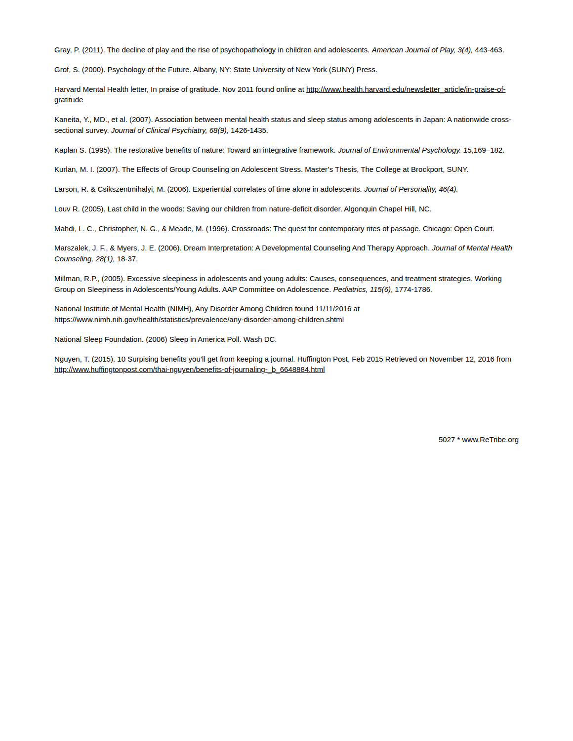Gray, P. (2011). The decline of play and the rise of psychopathology in children and adolescents. American Journal of Play, 3(4), 443-463.
Grof, S. (2000). Psychology of the Future. Albany, NY: State University of New York (SUNY) Press.
Harvard Mental Health letter, In praise of gratitude. Nov 2011 found online at http://www.health.harvard.edu/newsletter_article/in-praise-of-gratitude
Kaneita, Y., MD., et al. (2007). Association between mental health status and sleep status among adolescents in Japan: A nationwide cross-sectional survey. Journal of Clinical Psychiatry, 68(9), 1426-1435.
Kaplan S. (1995). The restorative benefits of nature: Toward an integrative framework. Journal of Environmental Psychology. 15,169–182.
Kurlan, M. I. (2007). The Effects of Group Counseling on Adolescent Stress. Master’s Thesis, The College at Brockport, SUNY.
Larson, R. & Csikszentmihalyi, M. (2006). Experiential correlates of time alone in adolescents. Journal of Personality, 46(4).
Louv R. (2005). Last child in the woods: Saving our children from nature-deficit disorder. Algonquin Chapel Hill, NC.
Mahdi, L. C., Christopher, N. G., & Meade, M. (1996). Crossroads: The quest for contemporary rites of passage. Chicago: Open Court.
Marszalek, J. F., & Myers, J. E. (2006). Dream Interpretation: A Developmental Counseling And Therapy Approach. Journal of Mental Health Counseling, 28(1), 18-37.
Millman, R.P., (2005). Excessive sleepiness in adolescents and young adults: Causes, consequences, and treatment strategies. Working Group on Sleepiness in Adolescents/Young Adults. AAP Committee on Adolescence. Pediatrics, 115(6), 1774-1786.
National Institute of Mental Health (NIMH), Any Disorder Among Children found 11/11/2016 at https://www.nimh.nih.gov/health/statistics/prevalence/any-disorder-among-children.shtml
National Sleep Foundation. (2006) Sleep in America Poll. Wash DC.
Nguyen, T. (2015). 10 Surpising benefits you’ll get from keeping a journal. Huffington Post, Feb 2015 Retrieved on November 12, 2016 from http://www.huffingtonpost.com/thai-nguyen/benefits-of-journaling-_b_6648884.html
5027 * www.ReTribe.org